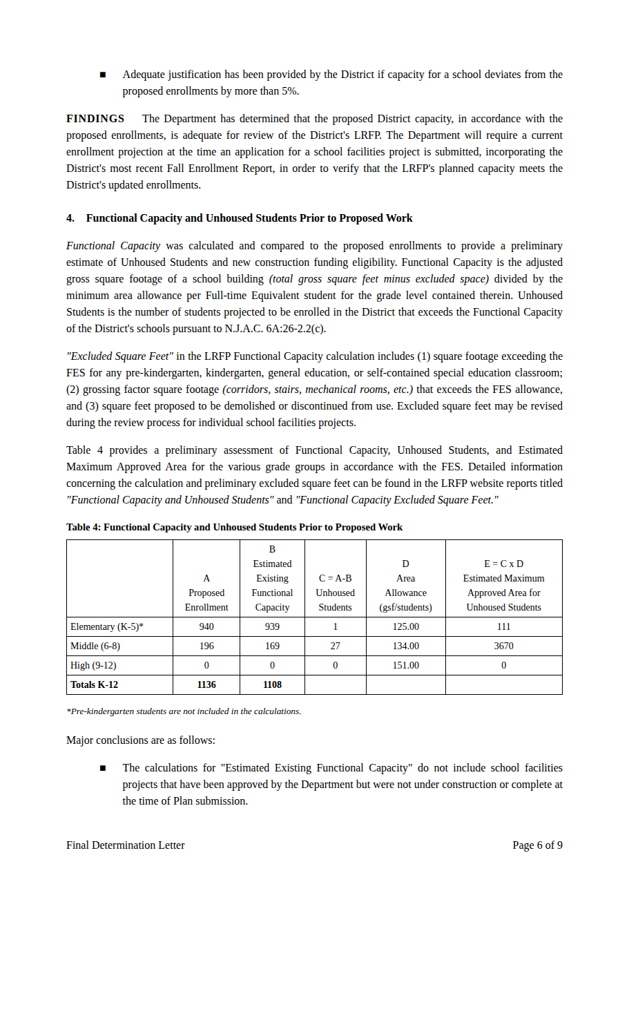■ Adequate justification has been provided by the District if capacity for a school deviates from the proposed enrollments by more than 5%.
FINDINGS The Department has determined that the proposed District capacity, in accordance with the proposed enrollments, is adequate for review of the District's LRFP. The Department will require a current enrollment projection at the time an application for a school facilities project is submitted, incorporating the District's most recent Fall Enrollment Report, in order to verify that the LRFP's planned capacity meets the District's updated enrollments.
4. Functional Capacity and Unhoused Students Prior to Proposed Work
Functional Capacity was calculated and compared to the proposed enrollments to provide a preliminary estimate of Unhoused Students and new construction funding eligibility. Functional Capacity is the adjusted gross square footage of a school building (total gross square feet minus excluded space) divided by the minimum area allowance per Full-time Equivalent student for the grade level contained therein. Unhoused Students is the number of students projected to be enrolled in the District that exceeds the Functional Capacity of the District's schools pursuant to N.J.A.C. 6A:26-2.2(c).
"Excluded Square Feet" in the LRFP Functional Capacity calculation includes (1) square footage exceeding the FES for any pre-kindergarten, kindergarten, general education, or self-contained special education classroom; (2) grossing factor square footage (corridors, stairs, mechanical rooms, etc.) that exceeds the FES allowance, and (3) square feet proposed to be demolished or discontinued from use. Excluded square feet may be revised during the review process for individual school facilities projects.
Table 4 provides a preliminary assessment of Functional Capacity, Unhoused Students, and Estimated Maximum Approved Area for the various grade groups in accordance with the FES. Detailed information concerning the calculation and preliminary excluded square feet can be found in the LRFP website reports titled "Functional Capacity and Unhoused Students" and "Functional Capacity Excluded Square Feet."
Table 4: Functional Capacity and Unhoused Students Prior to Proposed Work
| | A Proposed Enrollment | B Estimated Existing Functional Capacity | C = A-B Unhoused Students | D Area Allowance (gsf/students) | E = C x D Estimated Maximum Approved Area for Unhoused Students |
| --- | --- | --- | --- | --- | --- |
| Elementary (K-5)* | 940 | 939 | 1 | 125.00 | 111 |
| Middle (6-8) | 196 | 169 | 27 | 134.00 | 3670 |
| High (9-12) | 0 | 0 | 0 | 151.00 | 0 |
| Totals K-12 | 1136 | 1108 | | | |
*Pre-kindergarten students are not included in the calculations.
Major conclusions are as follows:
■ The calculations for "Estimated Existing Functional Capacity" do not include school facilities projects that have been approved by the Department but were not under construction or complete at the time of Plan submission.
Final Determination Letter Page 6 of 9